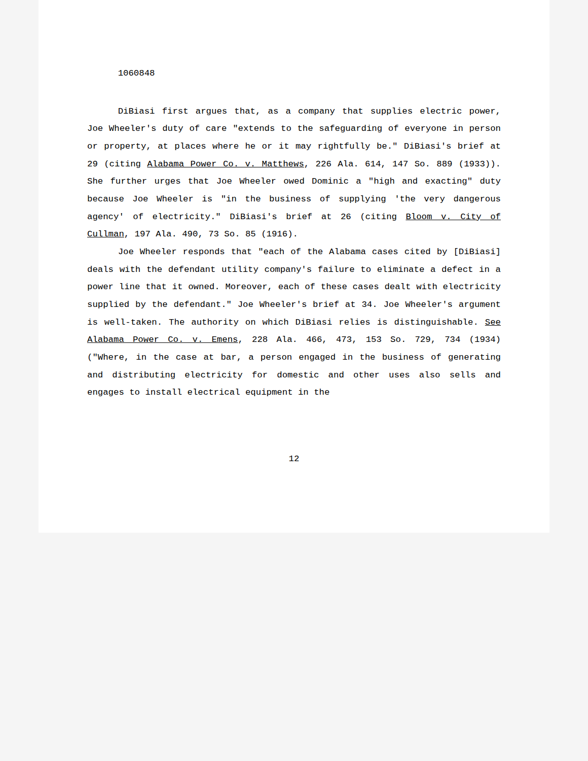1060848
DiBiasi first argues that, as a company that supplies electric power, Joe Wheeler's duty of care "extends to the safeguarding of everyone in person or property, at places where he or it may rightfully be." DiBiasi's brief at 29 (citing Alabama Power Co. v. Matthews, 226 Ala. 614, 147 So. 889 (1933)). She further urges that Joe Wheeler owed Dominic a "high and exacting" duty because Joe Wheeler is "in the business of supplying 'the very dangerous agency' of electricity." DiBiasi's brief at 26 (citing Bloom v. City of Cullman, 197 Ala. 490, 73 So. 85 (1916).
Joe Wheeler responds that "each of the Alabama cases cited by [DiBiasi] deals with the defendant utility company's failure to eliminate a defect in a power line that it owned. Moreover, each of these cases dealt with electricity supplied by the defendant." Joe Wheeler's brief at 34. Joe Wheeler's argument is well-taken. The authority on which DiBiasi relies is distinguishable. See Alabama Power Co. v. Emens, 228 Ala. 466, 473, 153 So. 729, 734 (1934) ("Where, in the case at bar, a person engaged in the business of generating and distributing electricity for domestic and other uses also sells and engages to install electrical equipment in the
12